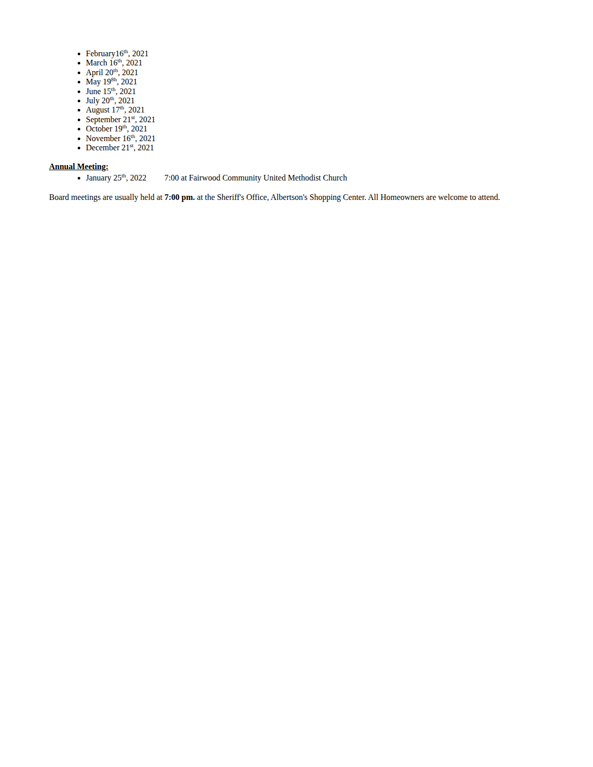February16th, 2021
March 16th, 2021
April 20th, 2021
May 198h, 2021
June 15th, 2021
July 20th, 2021
August 17th, 2021
September 21st, 2021
October 19th, 2021
November 16th, 2021
December 21st, 2021
Annual Meeting:
January 25th, 20227:00 at Fairwood Community United Methodist Church
Board meetings are usually held at 7:00 pm. at the Sheriff's Office, Albertson's Shopping Center. All Homeowners are welcome to attend.